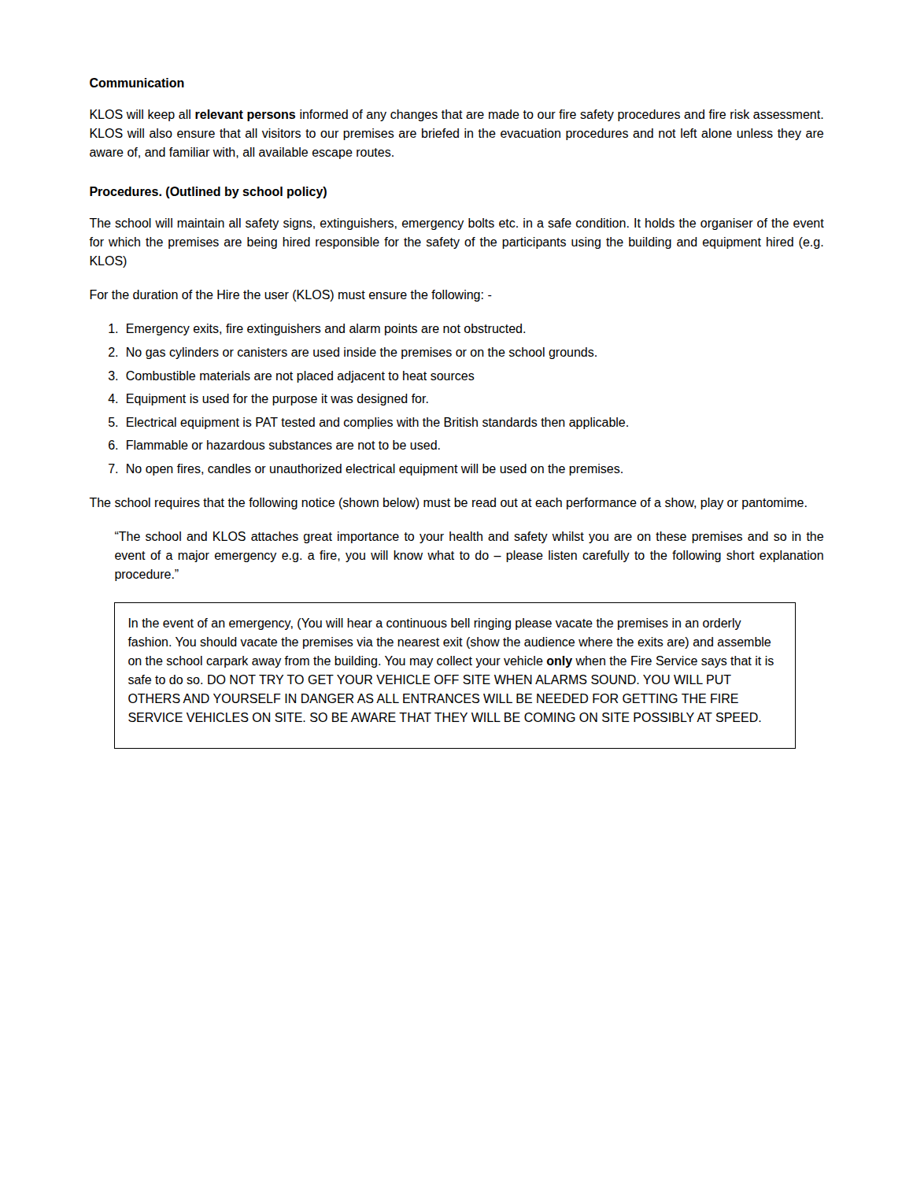Communication
KLOS will keep all relevant persons informed of any changes that are made to our fire safety procedures and fire risk assessment. KLOS will also ensure that all visitors to our premises are briefed in the evacuation procedures and not left alone unless they are aware of, and familiar with, all available escape routes.
Procedures. (Outlined by school policy)
The school will maintain all safety signs, extinguishers, emergency bolts etc. in a safe condition. It holds the organiser of the event for which the premises are being hired responsible for the safety of the participants using the building and equipment hired (e.g. KLOS)
For the duration of the Hire the user (KLOS) must ensure the following: -
Emergency exits, fire extinguishers and alarm points are not obstructed.
No gas cylinders or canisters are used inside the premises or on the school grounds.
Combustible materials are not placed adjacent to heat sources
Equipment is used for the purpose it was designed for.
Electrical equipment is PAT tested and complies with the British standards then applicable.
Flammable or hazardous substances are not to be used.
No open fires, candles or unauthorized electrical equipment will be used on the premises.
The school requires that the following notice (shown below) must be read out at each performance of a show, play or pantomime.
“The school and KLOS attaches great importance to your health and safety whilst you are on these premises and so in the event of a major emergency e.g. a fire, you will know what to do – please listen carefully to the following short explanation procedure.”
In the event of an emergency, (You will hear a continuous bell ringing please vacate the premises in an orderly fashion. You should vacate the premises via the nearest exit (show the audience where the exits are) and assemble on the school carpark away from the building. You may collect your vehicle only when the Fire Service says that it is safe to do so. DO NOT TRY TO GET YOUR VEHICLE OFF SITE WHEN ALARMS SOUND. YOU WILL PUT OTHERS AND YOURSELF IN DANGER AS ALL ENTRANCES WILL BE NEEDED FOR GETTING THE FIRE SERVICE VEHICLES ON SITE. SO BE AWARE THAT THEY WILL BE COMING ON SITE POSSIBLY AT SPEED.